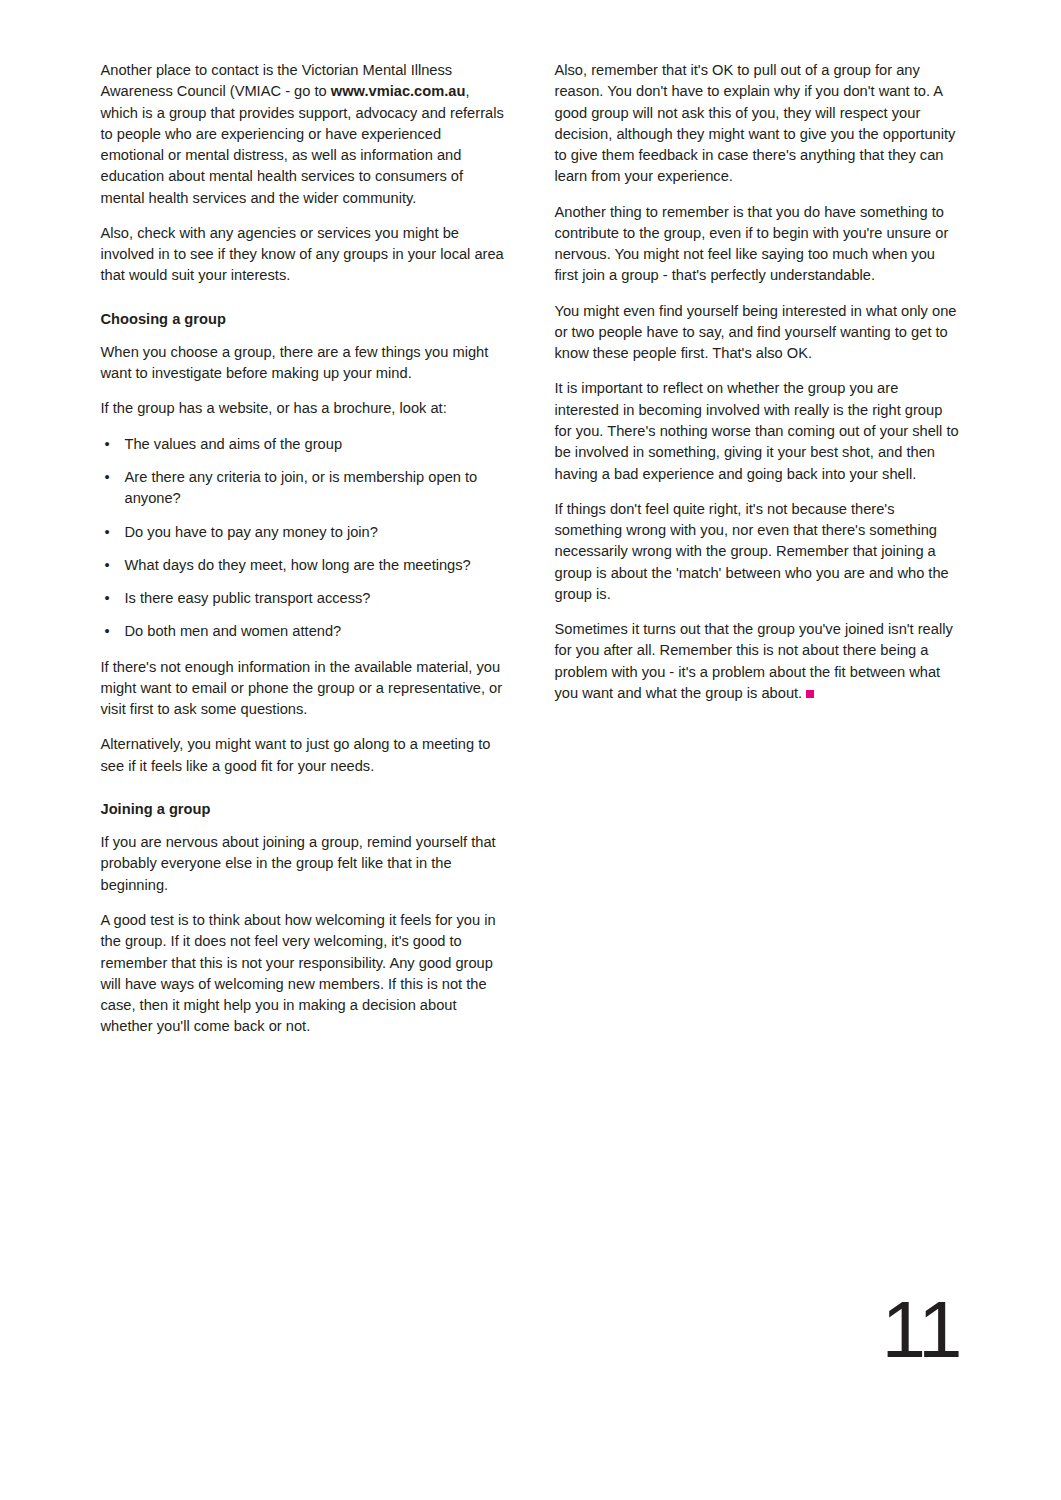Another place to contact is the Victorian Mental Illness Awareness Council (VMIAC - go to www.vmiac.com.au, which is a group that provides support, advocacy and referrals to people who are experiencing or have experienced emotional or mental distress, as well as information and education about mental health services to consumers of mental health services and the wider community.
Also, check with any agencies or services you might be involved in to see if they know of any groups in your local area that would suit your interests.
Choosing a group
When you choose a group, there are a few things you might want to investigate before making up your mind.
If the group has a website, or has a brochure, look at:
The values and aims of the group
Are there any criteria to join, or is membership open to anyone?
Do you have to pay any money to join?
What days do they meet, how long are the meetings?
Is there easy public transport access?
Do both men and women attend?
If there's not enough information in the available material, you might want to email or phone the group or a representative, or visit first to ask some questions.
Alternatively, you might want to just go along to a meeting to see if it feels like a good fit for your needs.
Joining a group
If you are nervous about joining a group, remind yourself that probably everyone else in the group felt like that in the beginning.
A good test is to think about how welcoming it feels for you in the group. If it does not feel very welcoming, it's good to remember that this is not your responsibility. Any good group will have ways of welcoming new members. If this is not the case, then it might help you in making a decision about whether you'll come back or not.
Also, remember that it's OK to pull out of a group for any reason. You don't have to explain why if you don't want to. A good group will not ask this of you, they will respect your decision, although they might want to give you the opportunity to give them feedback in case there's anything that they can learn from your experience.
Another thing to remember is that you do have something to contribute to the group, even if to begin with you're unsure or nervous. You might not feel like saying too much when you first join a group - that's perfectly understandable.
You might even find yourself being interested in what only one or two people have to say, and find yourself wanting to get to know these people first. That's also OK.
It is important to reflect on whether the group you are interested in becoming involved with really is the right group for you. There's nothing worse than coming out of your shell to be involved in something, giving it your best shot, and then having a bad experience and going back into your shell.
If things don't feel quite right, it's not because there's something wrong with you, nor even that there's something necessarily wrong with the group. Remember that joining a group is about the 'match' between who you are and who the group is.
Sometimes it turns out that the group you've joined isn't really for you after all. Remember this is not about there being a problem with you - it's a problem about the fit between what you want and what the group is about.
11